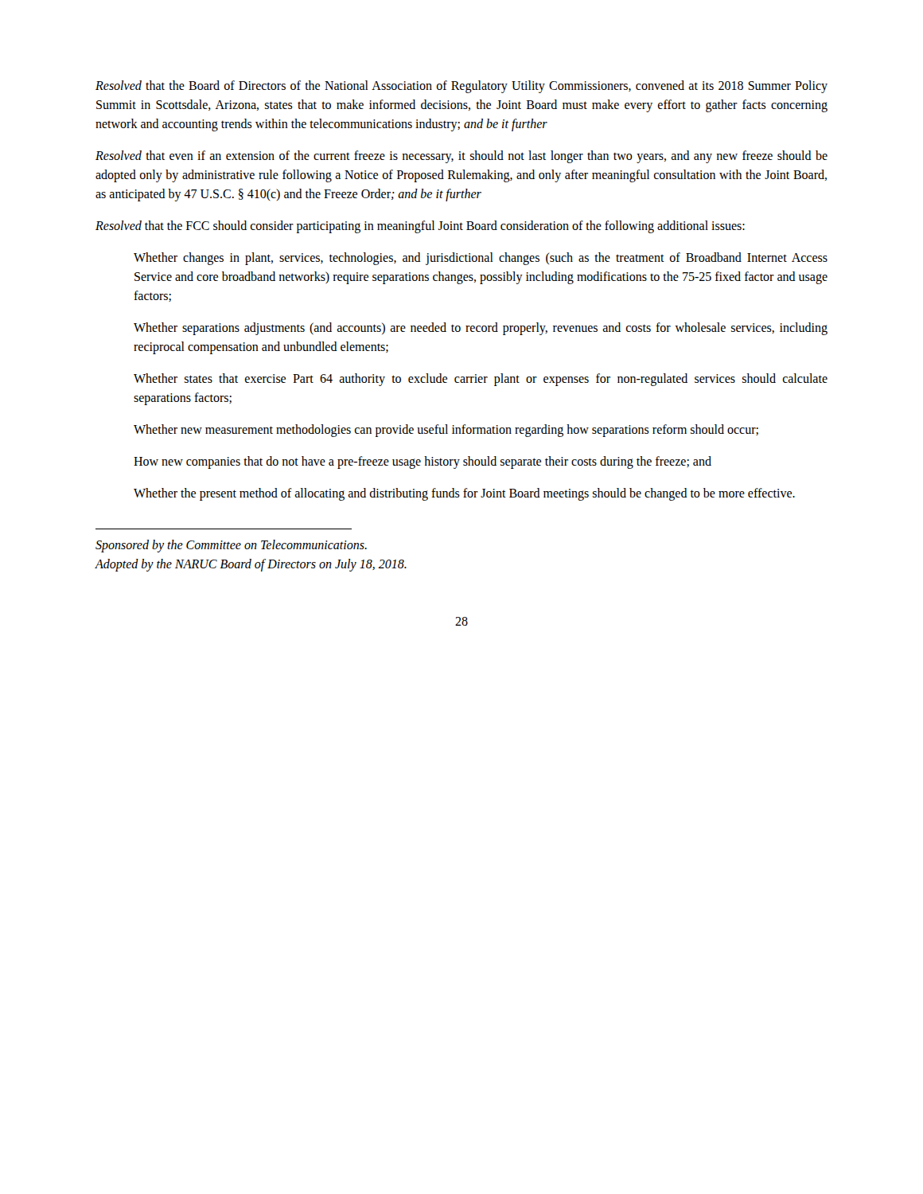Resolved that the Board of Directors of the National Association of Regulatory Utility Commissioners, convened at its 2018 Summer Policy Summit in Scottsdale, Arizona, states that to make informed decisions, the Joint Board must make every effort to gather facts concerning network and accounting trends within the telecommunications industry; and be it further
Resolved that even if an extension of the current freeze is necessary, it should not last longer than two years, and any new freeze should be adopted only by administrative rule following a Notice of Proposed Rulemaking, and only after meaningful consultation with the Joint Board, as anticipated by 47 U.S.C. § 410(c) and the Freeze Order; and be it further
Resolved that the FCC should consider participating in meaningful Joint Board consideration of the following additional issues:
Whether changes in plant, services, technologies, and jurisdictional changes (such as the treatment of Broadband Internet Access Service and core broadband networks) require separations changes, possibly including modifications to the 75-25 fixed factor and usage factors;
Whether separations adjustments (and accounts) are needed to record properly, revenues and costs for wholesale services, including reciprocal compensation and unbundled elements;
Whether states that exercise Part 64 authority to exclude carrier plant or expenses for non-regulated services should calculate separations factors;
Whether new measurement methodologies can provide useful information regarding how separations reform should occur;
How new companies that do not have a pre-freeze usage history should separate their costs during the freeze; and
Whether the present method of allocating and distributing funds for Joint Board meetings should be changed to be more effective.
Sponsored by the Committee on Telecommunications.
Adopted by the NARUC Board of Directors on July 18, 2018.
28